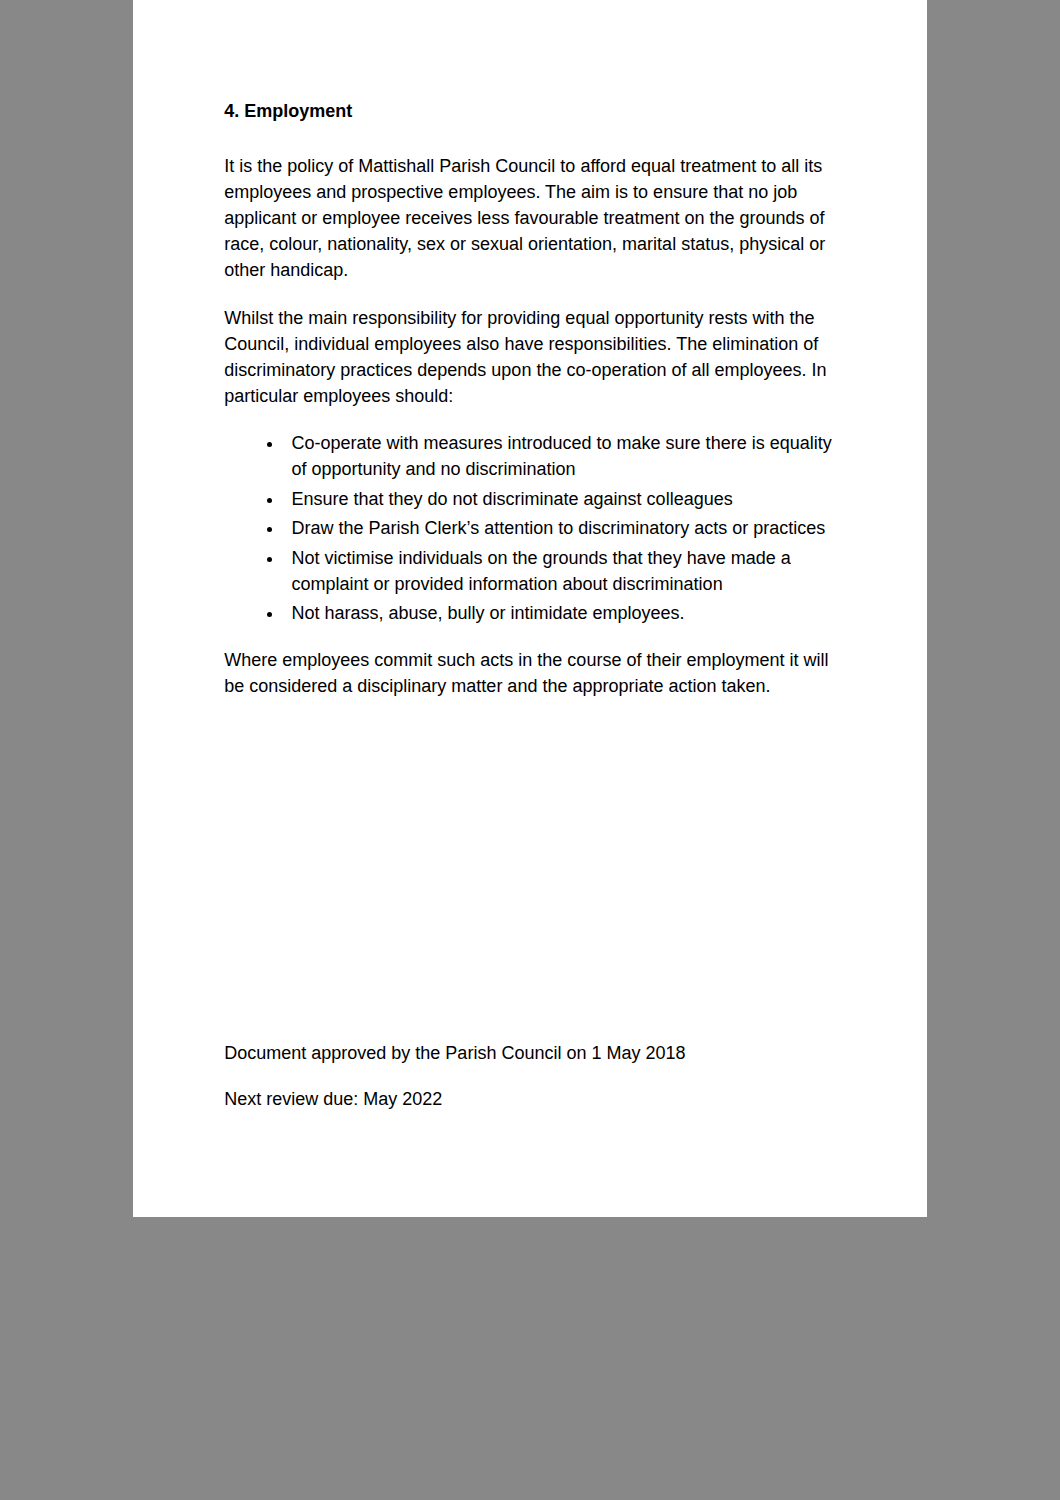4. Employment
It is the policy of Mattishall Parish Council to afford equal treatment to all its employees and prospective employees. The aim is to ensure that no job applicant or employee receives less favourable treatment on the grounds of race, colour, nationality, sex or sexual orientation, marital status, physical or other handicap.
Whilst the main responsibility for providing equal opportunity rests with the Council, individual employees also have responsibilities. The elimination of discriminatory practices depends upon the co-operation of all employees. In particular employees should:
Co-operate with measures introduced to make sure there is equality of opportunity and no discrimination
Ensure that they do not discriminate against colleagues
Draw the Parish Clerk’s attention to discriminatory acts or practices
Not victimise individuals on the grounds that they have made a complaint or provided information about discrimination
Not harass, abuse, bully or intimidate employees.
Where employees commit such acts in the course of their employment it will be considered a disciplinary matter and the appropriate action taken.
Document approved by the Parish Council on 1 May 2018
Next review due: May 2022